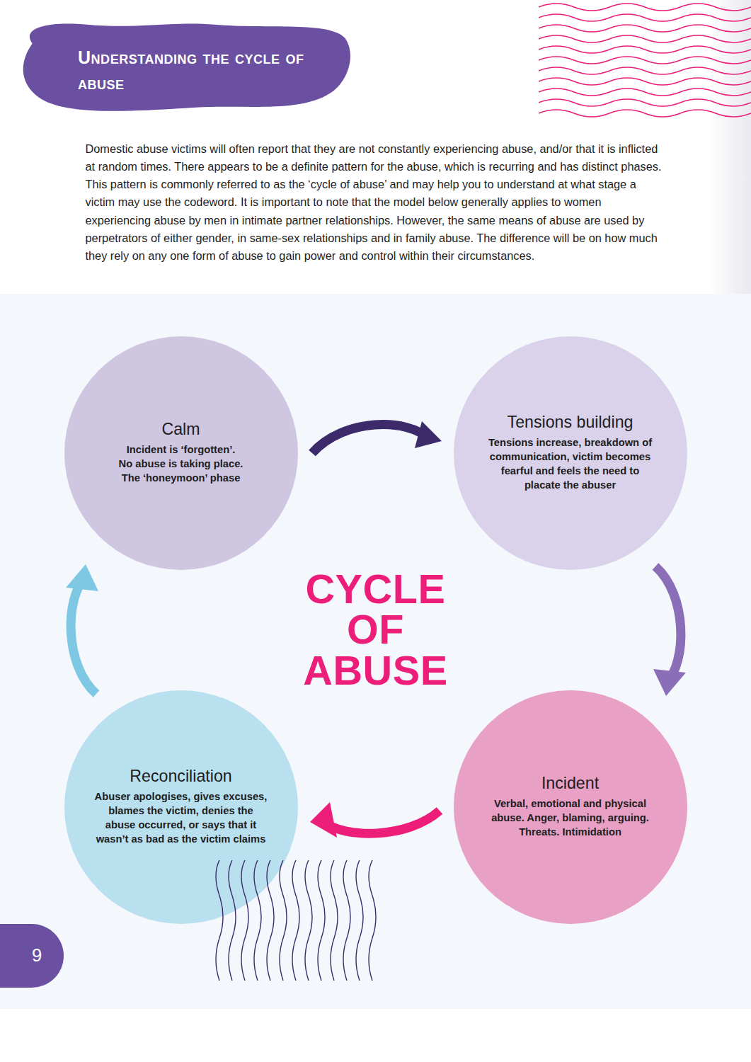Understanding the cycle of abuse
Domestic abuse victims will often report that they are not constantly experiencing abuse, and/or that it is inflicted at random times. There appears to be a definite pattern for the abuse, which is recurring and has distinct phases. This pattern is commonly referred to as the ‘cycle of abuse’ and may help you to understand at what stage a victim may use the codeword. It is important to note that the model below generally applies to women experiencing abuse by men in intimate partner relationships. However, the same means of abuse are used by perpetrators of either gender, in same-sex relationships and in family abuse. The difference will be on how much they rely on any one form of abuse to gain power and control within their circumstances.
Calm
Incident is ‘forgotten’.
No abuse is taking place.
The ‘honeymoon’ phase
Tensions building
Tensions increase, breakdown of communication, victim becomes fearful and feels the need to placate the abuser
Incident
Verbal, emotional and physical abuse. Anger, blaming, arguing. Threats. Intimidation
Reconciliation
Abuser apologises, gives excuses, blames the victim, denies the abuse occurred, or says that it wasn’t as bad as the victim claims
CYCLE
OF
ABUSE
9